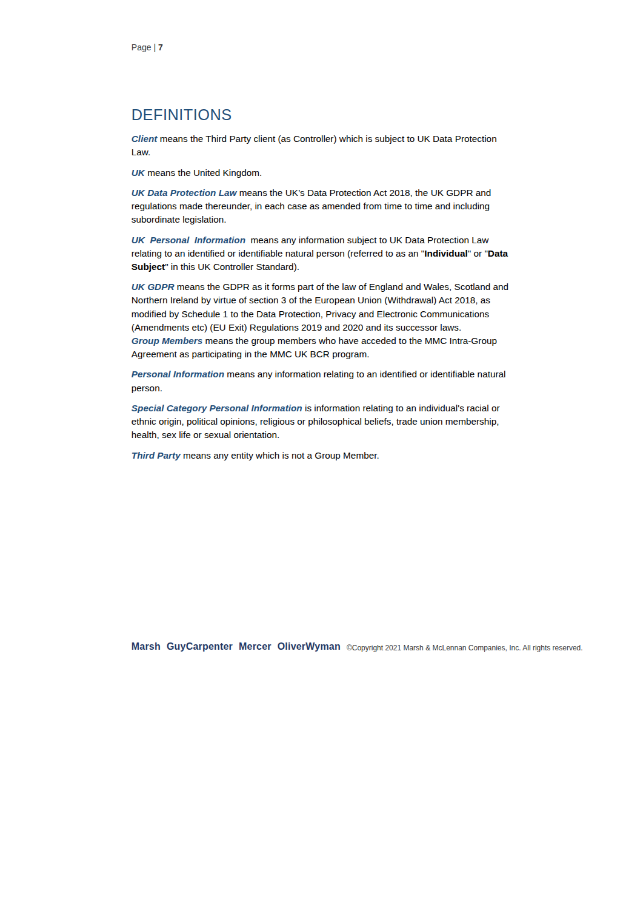Page | 7
DEFINITIONS
Client means the Third Party client (as Controller) which is subject to UK Data Protection Law.
UK means the United Kingdom.
UK Data Protection Law means the UK’s Data Protection Act 2018, the UK GDPR and regulations made thereunder, in each case as amended from time to time and including subordinate legislation.
UK Personal Information means any information subject to UK Data Protection Law relating to an identified or identifiable natural person (referred to as an "Individual" or "Data Subject" in this UK Controller Standard).
UK GDPR means the GDPR as it forms part of the law of England and Wales, Scotland and Northern Ireland by virtue of section 3 of the European Union (Withdrawal) Act 2018, as modified by Schedule 1 to the Data Protection, Privacy and Electronic Communications (Amendments etc) (EU Exit) Regulations 2019 and 2020 and its successor laws.
Group Members means the group members who have acceded to the MMC Intra-Group Agreement as participating in the MMC UK BCR program.
Personal Information means any information relating to an identified or identifiable natural person.
Special Category Personal Information is information relating to an individual's racial or ethnic origin, political opinions, religious or philosophical beliefs, trade union membership, health, sex life or sexual orientation.
Third Party means any entity which is not a Group Member.
Marsh GuyCarpenter Mercer OliverWyman
©Copyright 2021 Marsh & McLennan Companies, Inc. All rights reserved.